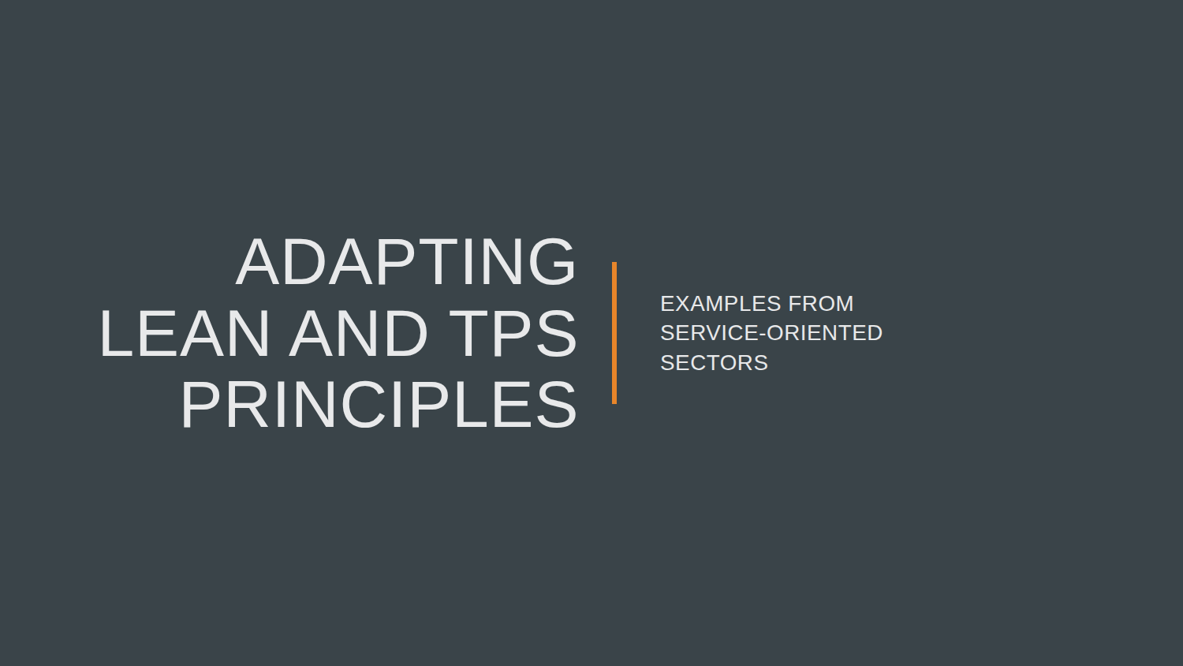Adapting Lean and TPS Principles
Examples from Service-Oriented Sectors